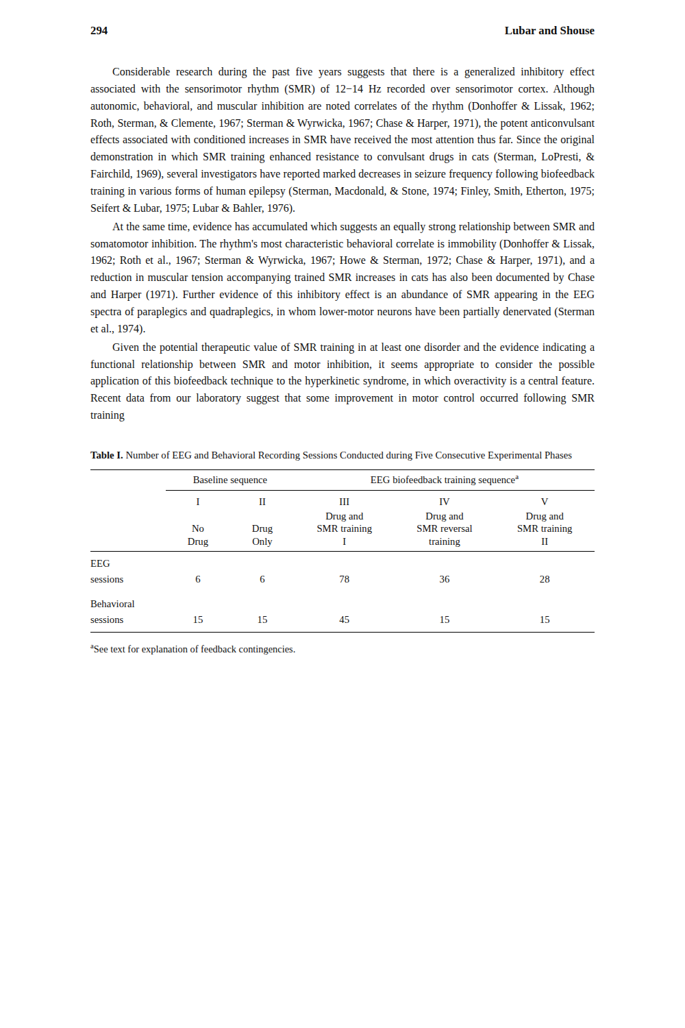294 Lubar and Shouse
Considerable research during the past five years suggests that there is a generalized inhibitory effect associated with the sensorimotor rhythm (SMR) of 12−14 Hz recorded over sensorimotor cortex. Although autonomic, behavioral, and muscular inhibition are noted correlates of the rhythm (Donhoffer & Lissak, 1962; Roth, Sterman, & Clemente, 1967; Sterman & Wyrwicka, 1967; Chase & Harper, 1971), the potent anticonvulsant effects associated with conditioned increases in SMR have received the most attention thus far. Since the original demonstration in which SMR training enhanced resistance to convulsant drugs in cats (Sterman, LoPresti, & Fairchild, 1969), several investigators have reported marked decreases in seizure frequency following biofeedback training in various forms of human epilepsy (Sterman, Macdonald, & Stone, 1974; Finley, Smith, Etherton, 1975; Seifert & Lubar, 1975; Lubar & Bahler, 1976).
At the same time, evidence has accumulated which suggests an equally strong relationship between SMR and somatomotor inhibition. The rhythm's most characteristic behavioral correlate is immobility (Donhoffer & Lissak, 1962; Roth et al., 1967; Sterman & Wyrwicka, 1967; Howe & Sterman, 1972; Chase & Harper, 1971), and a reduction in muscular tension accompanying trained SMR increases in cats has also been documented by Chase and Harper (1971). Further evidence of this inhibitory effect is an abundance of SMR appearing in the EEG spectra of paraplegics and quadraplegics, in whom lower-motor neurons have been partially denervated (Sterman et al., 1974).
Given the potential therapeutic value of SMR training in at least one disorder and the evidence indicating a functional relationship between SMR and motor inhibition, it seems appropriate to consider the possible application of this biofeedback technique to the hyperkinetic syndrome, in which overactivity is a central feature. Recent data from our laboratory suggest that some improvement in motor control occurred following SMR training
Table I. Number of EEG and Behavioral Recording Sessions Conducted during Five Consecutive Experimental Phases
| | Baseline sequence | EEG biofeedback training sequence a |
| --- | --- | --- |
| | I | II | III | IV | V |
| | No Drug | Drug Only | Drug and SMR training I | Drug and SMR reversal training | Drug and SMR training II |
| EEG sessions | 6 | 6 | 78 | 36 | 28 |
| Behavioral sessions | 15 | 15 | 45 | 15 | 15 |
aSee text for explanation of feedback contingencies.